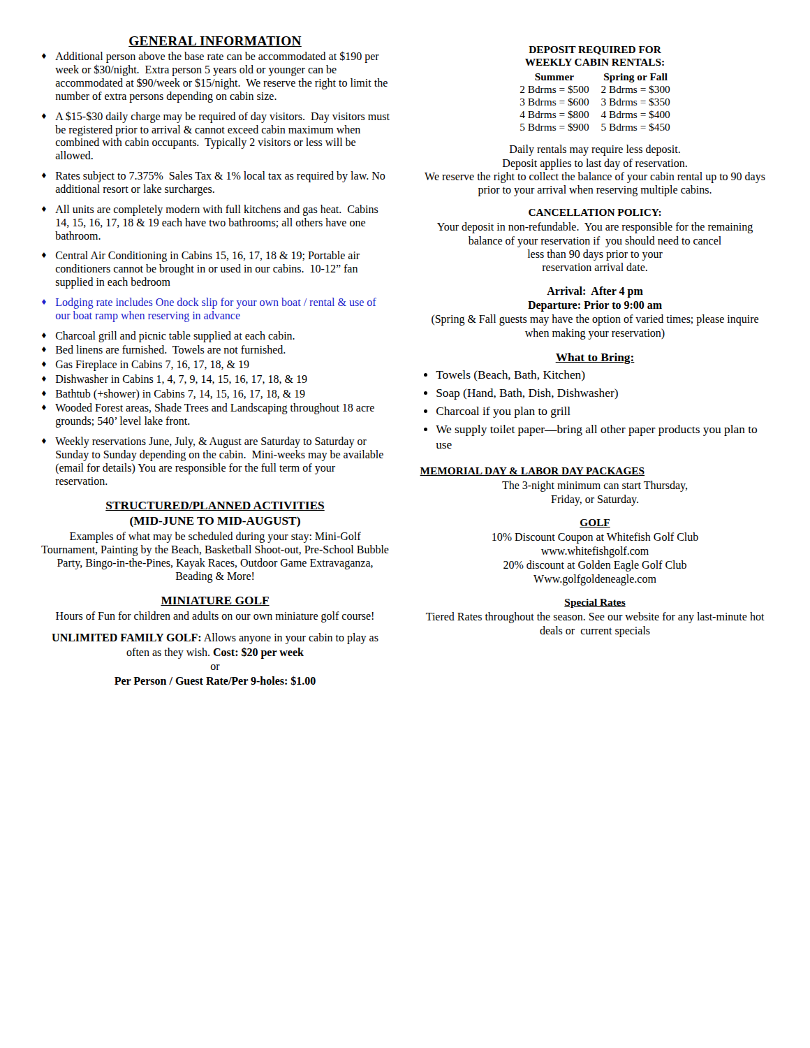GENERAL INFORMATION
Additional person above the base rate can be accommodated at $190 per week or $30/night. Extra person 5 years old or younger can be accommodated at $90/week or $15/night. We reserve the right to limit the number of extra persons depending on cabin size.
A $15-$30 daily charge may be required of day visitors. Day visitors must be registered prior to arrival & cannot exceed cabin maximum when combined with cabin occupants. Typically 2 visitors or less will be allowed.
Rates subject to 7.375% Sales Tax & 1% local tax as required by law. No additional resort or lake surcharges.
All units are completely modern with full kitchens and gas heat. Cabins 14, 15, 16, 17, 18 & 19 each have two bathrooms; all others have one bathroom.
Central Air Conditioning in Cabins 15, 16, 17, 18 & 19; Portable air conditioners cannot be brought in or used in our cabins. 10-12” fan supplied in each bedroom
Lodging rate includes One dock slip for your own boat / rental & use of our boat ramp when reserving in advance
Charcoal grill and picnic table supplied at each cabin.
Bed linens are furnished. Towels are not furnished.
Gas Fireplace in Cabins 7, 16, 17, 18, & 19
Dishwasher in Cabins 1, 4, 7, 9, 14, 15, 16, 17, 18, & 19
Bathtub (+shower) in Cabins 7, 14, 15, 16, 17, 18, & 19
Wooded Forest areas, Shade Trees and Landscaping throughout 18 acre grounds; 540’ level lake front.
Weekly reservations June, July, & August are Saturday to Saturday or Sunday to Sunday depending on the cabin. Mini-weeks may be available (email for details) You are responsible for the full term of your reservation.
STRUCTURED/PLANNED ACTIVITIES
(MID-JUNE TO MID-AUGUST)
Examples of what may be scheduled during your stay: Mini-Golf Tournament, Painting by the Beach, Basketball Shoot-out, Pre-School Bubble Party, Bingo-in-the-Pines, Kayak Races, Outdoor Game Extravaganza, Beading & More!
MINIATURE GOLF
Hours of Fun for children and adults on our own miniature golf course!
UNLIMITED FAMILY GOLF: Allows anyone in your cabin to play as often as they wish. Cost: $20 per week
or
Per Person / Guest Rate/Per 9-holes: $1.00
DEPOSIT REQUIRED FOR
WEEKLY CABIN RENTALS:
| Summer | Spring or Fall |
| --- | --- |
| 2 Bdrms = $500 | 2 Bdrms = $300 |
| 3 Bdrms = $600 | 3 Bdrms = $350 |
| 4 Bdrms = $800 | 4 Bdrms = $400 |
| 5 Bdrms = $900 | 5 Bdrms = $450 |
Daily rentals may require less deposit.
Deposit applies to last day of reservation.
We reserve the right to collect the balance of your cabin rental up to 90 days prior to your arrival when reserving multiple cabins.
CANCELLATION POLICY:
Your deposit in non-refundable. You are responsible for the remaining balance of your reservation if you should need to cancel
less than 90 days prior to your
reservation arrival date.
Arrival: After 4 pm
Departure: Prior to 9:00 am
(Spring & Fall guests may have the option of varied times; please inquire when making your reservation)
What to Bring:
Towels (Beach, Bath, Kitchen)
Soap (Hand, Bath, Dish, Dishwasher)
Charcoal if you plan to grill
We supply toilet paper—bring all other paper products you plan to use
MEMORIAL DAY & LABOR DAY PACKAGES
The 3-night minimum can start Thursday,
Friday, or Saturday.
GOLF
10% Discount Coupon at Whitefish Golf Club
www.whitefishgolf.com
20% discount at Golden Eagle Golf Club
Www.golfgoldeneagle.com
Special Rates
Tiered Rates throughout the season. See our website for any last-minute hot deals or current specials